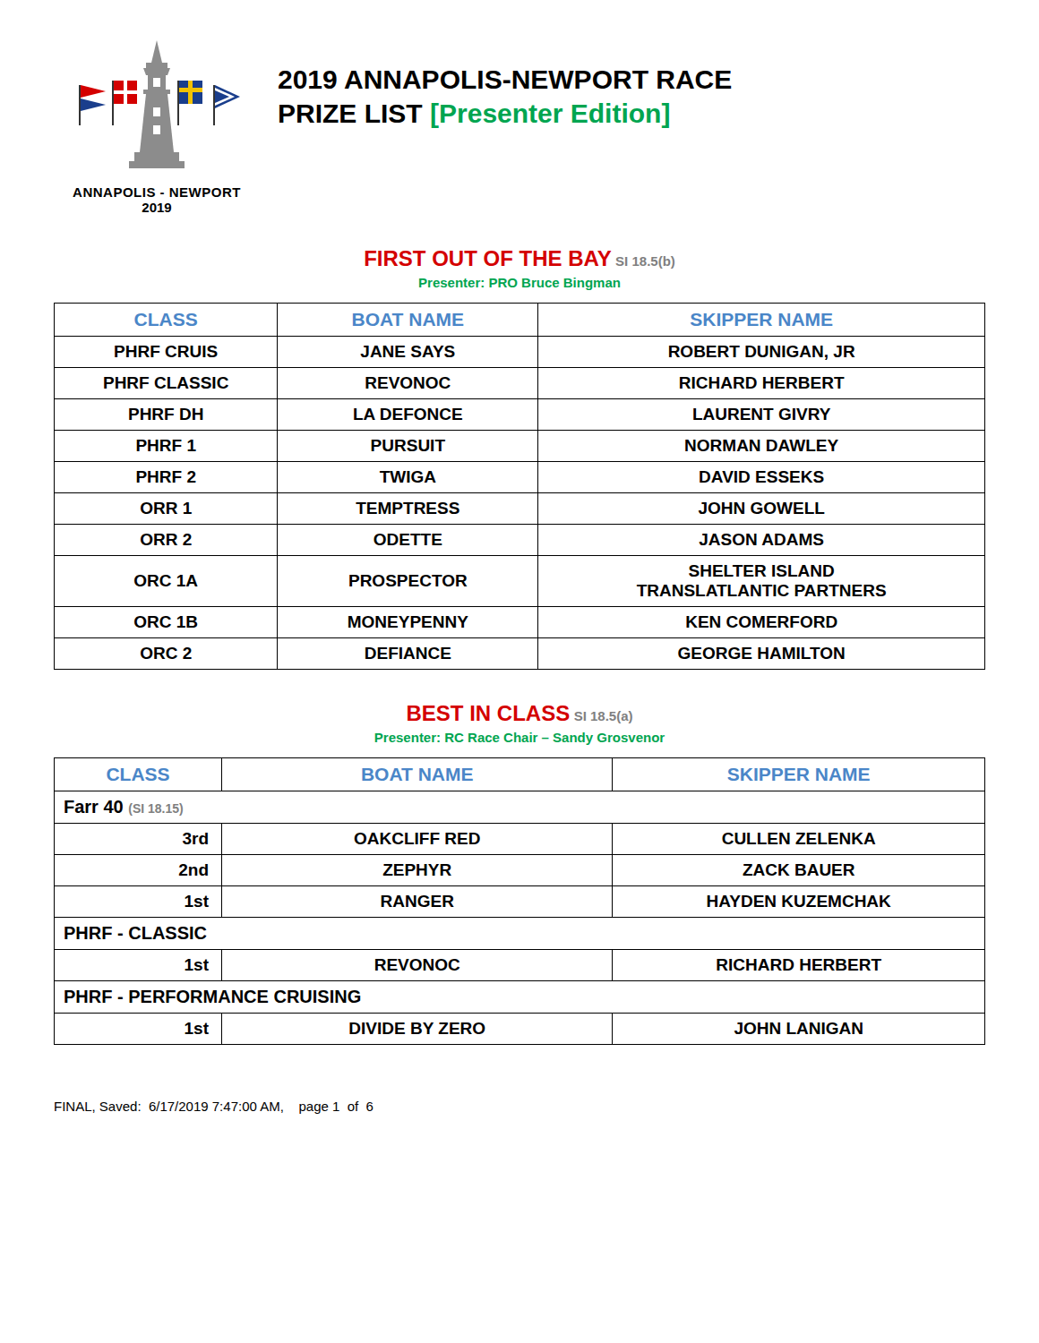ANNAPOLIS - NEWPORT
2019
2019 ANNAPOLIS-NEWPORT RACE
PRIZE LIST [Presenter Edition]
FIRST OUT OF THE BAY SI 18.5(b)
Presenter: PRO Bruce Bingman
| CLASS | BOAT NAME | SKIPPER NAME |
| --- | --- | --- |
| PHRF CRUIS | JANE SAYS | ROBERT DUNIGAN, JR |
| PHRF CLASSIC | REVONOC | RICHARD HERBERT |
| PHRF DH | LA DEFONCE | LAURENT GIVRY |
| PHRF 1 | PURSUIT | NORMAN DAWLEY |
| PHRF 2 | TWIGA | DAVID ESSEKS |
| ORR 1 | TEMPTRESS | JOHN GOWELL |
| ORR 2 | ODETTE | JASON ADAMS |
| ORC 1A | PROSPECTOR | SHELTER ISLAND TRANSLATLANTIC PARTNERS |
| ORC 1B | MONEYPENNY | KEN COMERFORD |
| ORC 2 | DEFIANCE | GEORGE HAMILTON |
BEST IN CLASS SI 18.5(a)
Presenter: RC Race Chair – Sandy Grosvenor
| CLASS | BOAT NAME | SKIPPER NAME |
| --- | --- | --- |
| Farr 40 (SI 18.15) |
| 3rd | OAKCLIFF RED | CULLEN ZELENKA |
| 2nd | ZEPHYR | ZACK BAUER |
| 1st | RANGER | HAYDEN KUZEMCHAK |
| PHRF - CLASSIC |
| 1st | REVONOC | RICHARD HERBERT |
| PHRF - PERFORMANCE CRUISING |
| 1st | DIVIDE BY ZERO | JOHN LANIGAN |
FINAL, Saved: 6/17/2019 7:47:00 AM, page 1 of 6